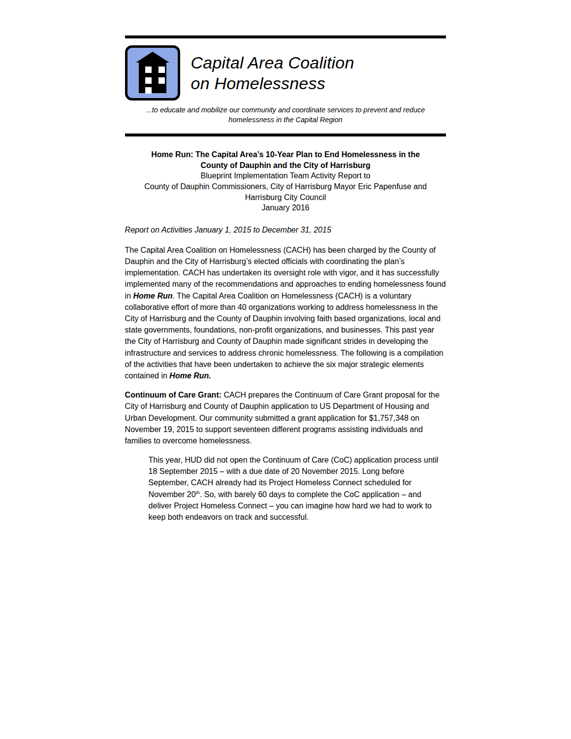Capital Area Coalition on Homelessness
...to educate and mobilize our community and coordinate services to prevent and reduce homelessness in the Capital Region
Home Run: The Capital Area’s 10-Year Plan to End Homelessness in the
County of Dauphin and the City of Harrisburg
Blueprint Implementation Team Activity Report to
County of Dauphin Commissioners, City of Harrisburg Mayor Eric Papenfuse and
Harrisburg City Council
January 2016
Report on Activities January 1, 2015 to December 31, 2015
The Capital Area Coalition on Homelessness (CACH) has been charged by the County of Dauphin and the City of Harrisburg’s elected officials with coordinating the plan’s implementation. CACH has undertaken its oversight role with vigor, and it has successfully implemented many of the recommendations and approaches to ending homelessness found in Home Run. The Capital Area Coalition on Homelessness (CACH) is a voluntary collaborative effort of more than 40 organizations working to address homelessness in the City of Harrisburg and the County of Dauphin involving faith based organizations, local and state governments, foundations, non-profit organizations, and businesses. This past year the City of Harrisburg and County of Dauphin made significant strides in developing the infrastructure and services to address chronic homelessness. The following is a compilation of the activities that have been undertaken to achieve the six major strategic elements contained in Home Run.
Continuum of Care Grant: CACH prepares the Continuum of Care Grant proposal for the City of Harrisburg and County of Dauphin application to US Department of Housing and Urban Development. Our community submitted a grant application for $1,757,348 on November 19, 2015 to support seventeen different programs assisting individuals and families to overcome homelessness.
This year, HUD did not open the Continuum of Care (CoC) application process until 18 September 2015 – with a due date of 20 November 2015. Long before September, CACH already had its Project Homeless Connect scheduled for November 20th. So, with barely 60 days to complete the CoC application – and deliver Project Homeless Connect – you can imagine how hard we had to work to keep both endeavors on track and successful.